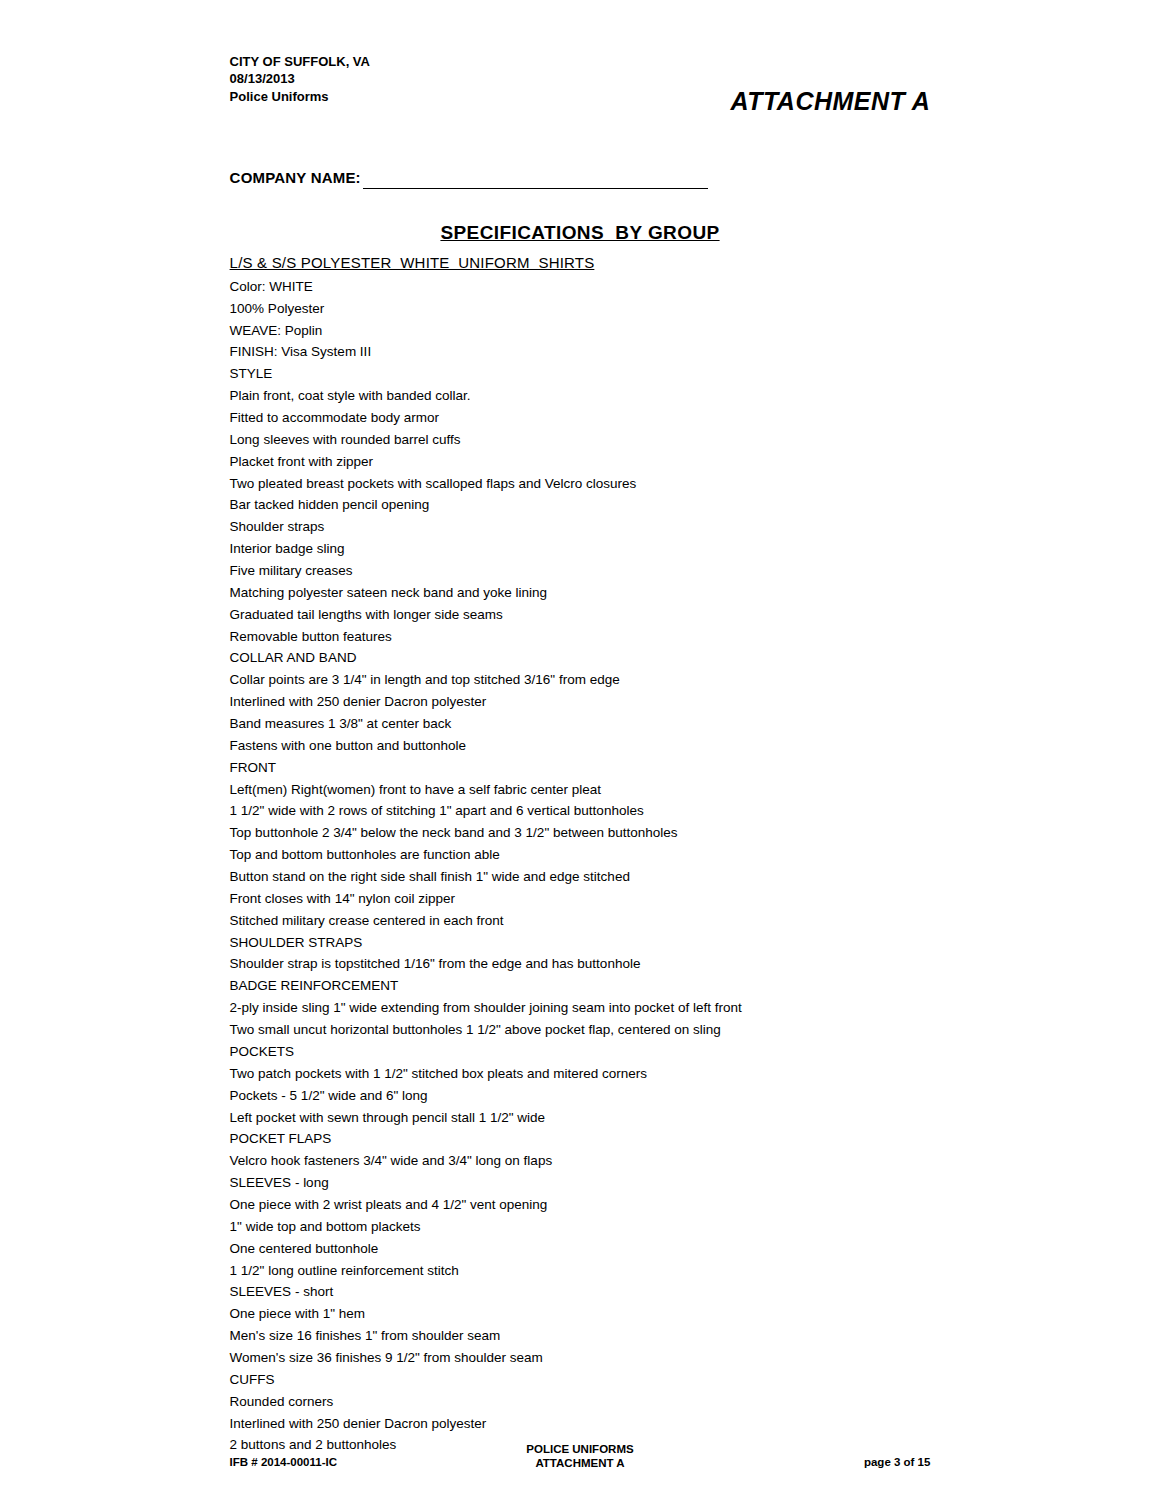CITY OF SUFFOLK, VA
08/13/2013
Police Uniforms
ATTACHMENT A
COMPANY NAME:
SPECIFICATIONS BY GROUP
L/S & S/S POLYESTER WHITE UNIFORM SHIRTS
Color: WHITE
100% Polyester
WEAVE: Poplin
FINISH: Visa System III
STYLE
Plain front, coat style with banded collar.
Fitted to accommodate body armor
Long sleeves with rounded barrel cuffs
Placket front with zipper
Two pleated breast pockets with scalloped flaps and Velcro closures
Bar tacked hidden pencil opening
Shoulder straps
Interior badge sling
Five military creases
Matching polyester sateen neck band and yoke lining
Graduated tail lengths with longer side seams
Removable button features
COLLAR AND BAND
Collar points are 3 1/4" in length and top stitched 3/16" from edge
Interlined with 250 denier Dacron polyester
Band measures 1 3/8" at center back
Fastens with one button and buttonhole
FRONT
Left(men) Right(women) front to have a self fabric center pleat
1 1/2" wide with 2 rows of stitching 1" apart and 6 vertical buttonholes
Top buttonhole 2 3/4" below the neck band and 3 1/2" between buttonholes
Top and bottom buttonholes are function able
Button stand on the right side shall finish 1" wide and edge stitched
Front closes with 14" nylon coil zipper
Stitched military crease centered in each front
SHOULDER STRAPS
Shoulder strap is topstitched 1/16" from the edge and has buttonhole
BADGE REINFORCEMENT
2-ply inside sling 1" wide extending from shoulder joining seam into pocket of left front
Two small uncut horizontal buttonholes 1 1/2" above pocket flap, centered on sling
POCKETS
Two patch pockets with 1 1/2" stitched box pleats and mitered corners
Pockets - 5 1/2" wide and 6" long
Left pocket with sewn through pencil stall 1 1/2" wide
POCKET FLAPS
Velcro hook fasteners 3/4" wide and 3/4" long on flaps
SLEEVES - long
One piece with 2 wrist pleats and 4 1/2" vent opening
1" wide top and bottom plackets
One centered buttonhole
1 1/2" long outline reinforcement stitch
SLEEVES - short
One piece with 1" hem
Men's size 16 finishes 1" from shoulder seam
Women's size 36 finishes 9 1/2" from shoulder seam
CUFFS
Rounded corners
Interlined with 250 denier Dacron polyester
2 buttons and 2 buttonholes
| IFB # 2014-00011-IC | POLICE UNIFORMS ATTACHMENT A | page 3 of 15 |